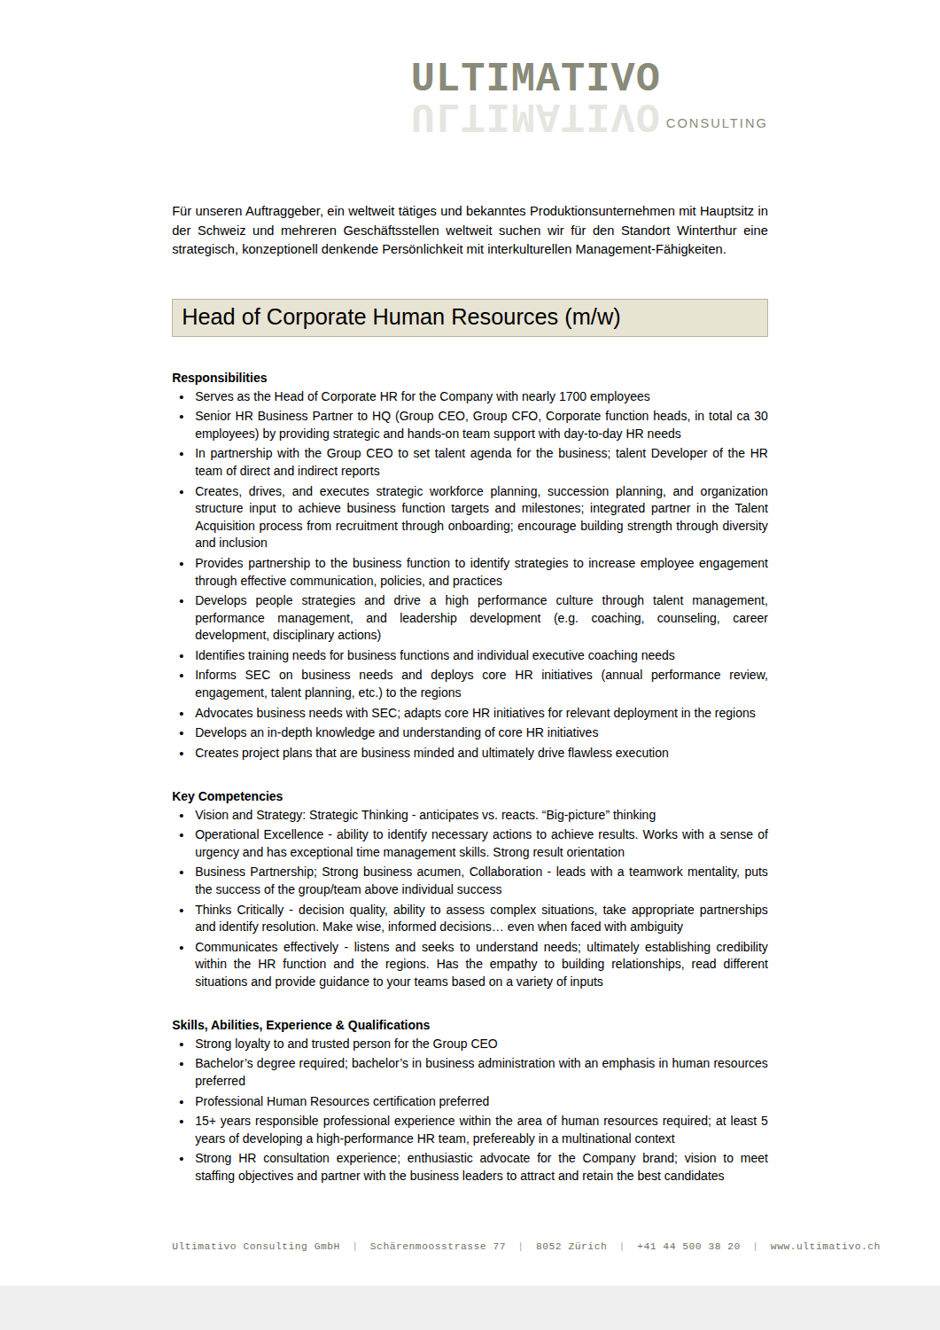ULTIMATIVO ULTIMATIVO
CONSULTING
Für unseren Auftraggeber, ein weltweit tätiges und bekanntes Produktionsunternehmen mit Hauptsitz in der Schweiz und mehreren Geschäftsstellen weltweit suchen wir für den Standort Winterthur eine strategisch, konzeptionell denkende Persönlichkeit mit interkulturellen Management-Fähigkeiten.
Head of Corporate Human Resources (m/w)
Responsibilities
Serves as the Head of Corporate HR for the Company with nearly 1700 employees
Senior HR Business Partner to HQ (Group CEO, Group CFO, Corporate function heads, in total ca 30 employees) by providing strategic and hands-on team support with day-to-day HR needs
In partnership with the Group CEO to set talent agenda for the business; talent Developer of the HR team of direct and indirect reports
Creates, drives, and executes strategic workforce planning, succession planning, and organization structure input to achieve business function targets and milestones; integrated partner in the Talent Acquisition process from recruitment through onboarding; encourage building strength through diversity and inclusion
Provides partnership to the business function to identify strategies to increase employee engagement through effective communication, policies, and practices
Develops people strategies and drive a high performance culture through talent management, performance management, and leadership development (e.g. coaching, counseling, career development, disciplinary actions)
Identifies training needs for business functions and individual executive coaching needs
Informs SEC on business needs and deploys core HR initiatives (annual performance review, engagement, talent planning, etc.) to the regions
Advocates business needs with SEC; adapts core HR initiatives for relevant deployment in the regions
Develops an in-depth knowledge and understanding of core HR initiatives
Creates project plans that are business minded and ultimately drive flawless execution
Key Competencies
Vision and Strategy: Strategic Thinking - anticipates vs. reacts. “Big-picture” thinking
Operational Excellence - ability to identify necessary actions to achieve results. Works with a sense of urgency and has exceptional time management skills. Strong result orientation
Business Partnership; Strong business acumen, Collaboration - leads with a teamwork mentality, puts the success of the group/team above individual success
Thinks Critically - decision quality, ability to assess complex situations, take appropriate partnerships and identify resolution. Make wise, informed decisions… even when faced with ambiguity
Communicates effectively - listens and seeks to understand needs; ultimately establishing credibility within the HR function and the regions. Has the empathy to building relationships, read different situations and provide guidance to your teams based on a variety of inputs
Skills, Abilities, Experience & Qualifications
Strong loyalty to and trusted person for the Group CEO
Bachelor’s degree required; bachelor’s in business administration with an emphasis in human resources preferred
Professional Human Resources certification preferred
15+ years responsible professional experience within the area of human resources required; at least 5 years of developing a high-performance HR team, prefereably in a multinational context
Strong HR consultation experience; enthusiastic advocate for the Company brand; vision to meet staffing objectives and partner with the business leaders to attract and retain the best candidates
Ultimativo Consulting GmbH | Schärenmoosstrasse 77 | 8052 Zürich | +41 44 500 38 20 | www.ultimativo.ch